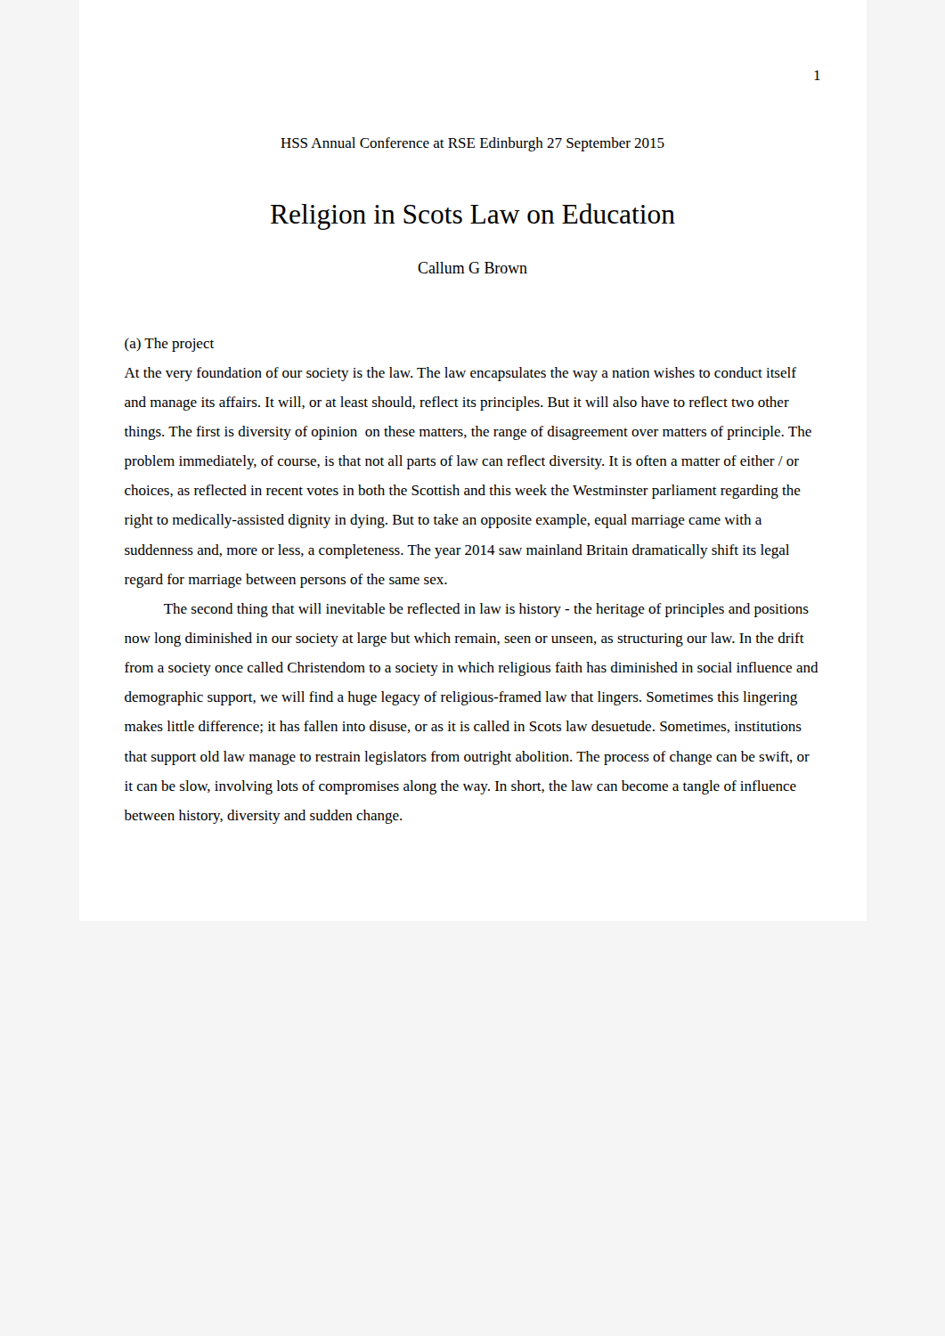1
HSS Annual Conference at RSE Edinburgh 27 September 2015
Religion in Scots Law on Education
Callum G Brown
(a) The project
At the very foundation of our society is the law. The law encapsulates the way a nation wishes to conduct itself and manage its affairs. It will, or at least should, reflect its principles. But it will also have to reflect two other things. The first is diversity of opinion on these matters, the range of disagreement over matters of principle. The problem immediately, of course, is that not all parts of law can reflect diversity. It is often a matter of either / or choices, as reflected in recent votes in both the Scottish and this week the Westminster parliament regarding the right to medically-assisted dignity in dying. But to take an opposite example, equal marriage came with a suddenness and, more or less, a completeness. The year 2014 saw mainland Britain dramatically shift its legal regard for marriage between persons of the same sex.
The second thing that will inevitable be reflected in law is history - the heritage of principles and positions now long diminished in our society at large but which remain, seen or unseen, as structuring our law. In the drift from a society once called Christendom to a society in which religious faith has diminished in social influence and demographic support, we will find a huge legacy of religious-framed law that lingers. Sometimes this lingering makes little difference; it has fallen into disuse, or as it is called in Scots law desuetude. Sometimes, institutions that support old law manage to restrain legislators from outright abolition. The process of change can be swift, or it can be slow, involving lots of compromises along the way. In short, the law can become a tangle of influence between history, diversity and sudden change.